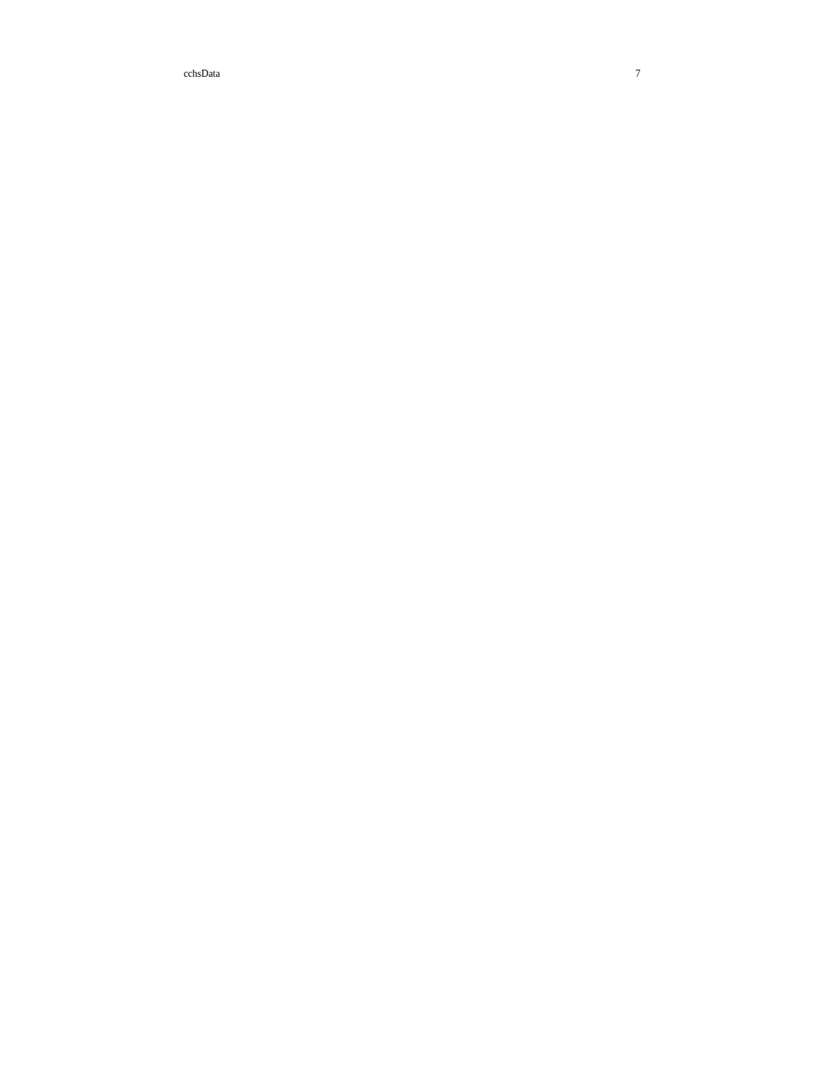cchsData 7